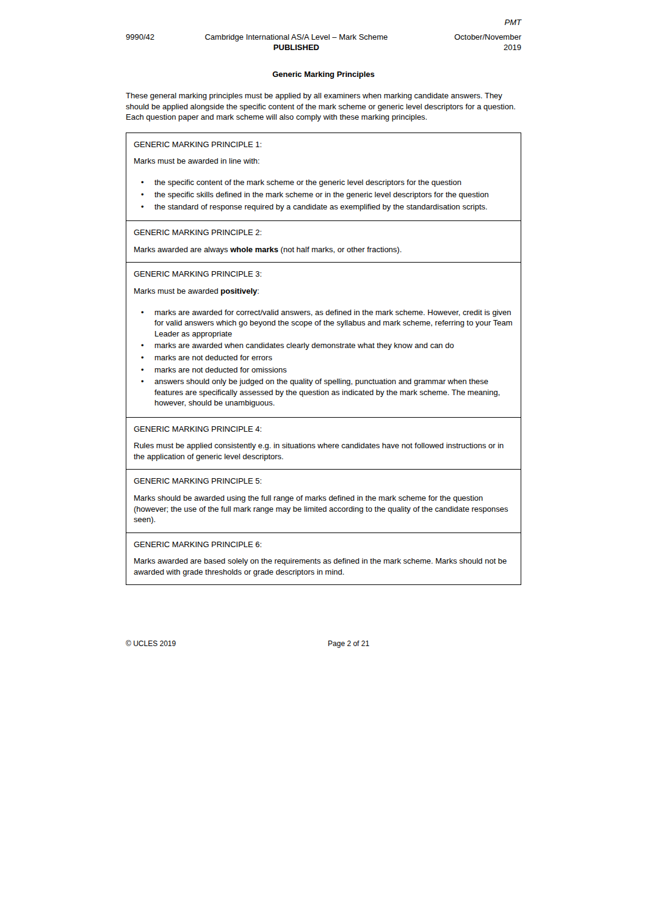PMT
| 9990/42 | Cambridge International AS/A Level – Mark Scheme | October/November |
| | PUBLISHED | 2019 |
Generic Marking Principles
These general marking principles must be applied by all examiners when marking candidate answers. They should be applied alongside the specific content of the mark scheme or generic level descriptors for a question. Each question paper and mark scheme will also comply with these marking principles.
| GENERIC MARKING PRINCIPLE 1: Marks must be awarded in line with: the specific content of the mark scheme or the generic level descriptors for the question the specific skills defined in the mark scheme or in the generic level descriptors for the question the standard of response required by a candidate as exemplified by the standardisation scripts. |
| GENERIC MARKING PRINCIPLE 2: Marks awarded are always whole marks (not half marks, or other fractions). |
| GENERIC MARKING PRINCIPLE 3: Marks must be awarded positively : marks are awarded for correct/valid answers, as defined in the mark scheme. However, credit is given for valid answers which go beyond the scope of the syllabus and mark scheme, referring to your Team Leader as appropriate marks are awarded when candidates clearly demonstrate what they know and can do marks are not deducted for errors marks are not deducted for omissions answers should only be judged on the quality of spelling, punctuation and grammar when these features are specifically assessed by the question as indicated by the mark scheme. The meaning, however, should be unambiguous. |
| GENERIC MARKING PRINCIPLE 4: Rules must be applied consistently e.g. in situations where candidates have not followed instructions or in the application of generic level descriptors. |
| GENERIC MARKING PRINCIPLE 5: Marks should be awarded using the full range of marks defined in the mark scheme for the question (however; the use of the full mark range may be limited according to the quality of the candidate responses seen). |
| GENERIC MARKING PRINCIPLE 6: Marks awarded are based solely on the requirements as defined in the mark scheme. Marks should not be awarded with grade thresholds or grade descriptors in mind. |
© UCLES 2019
Page 2 of 21